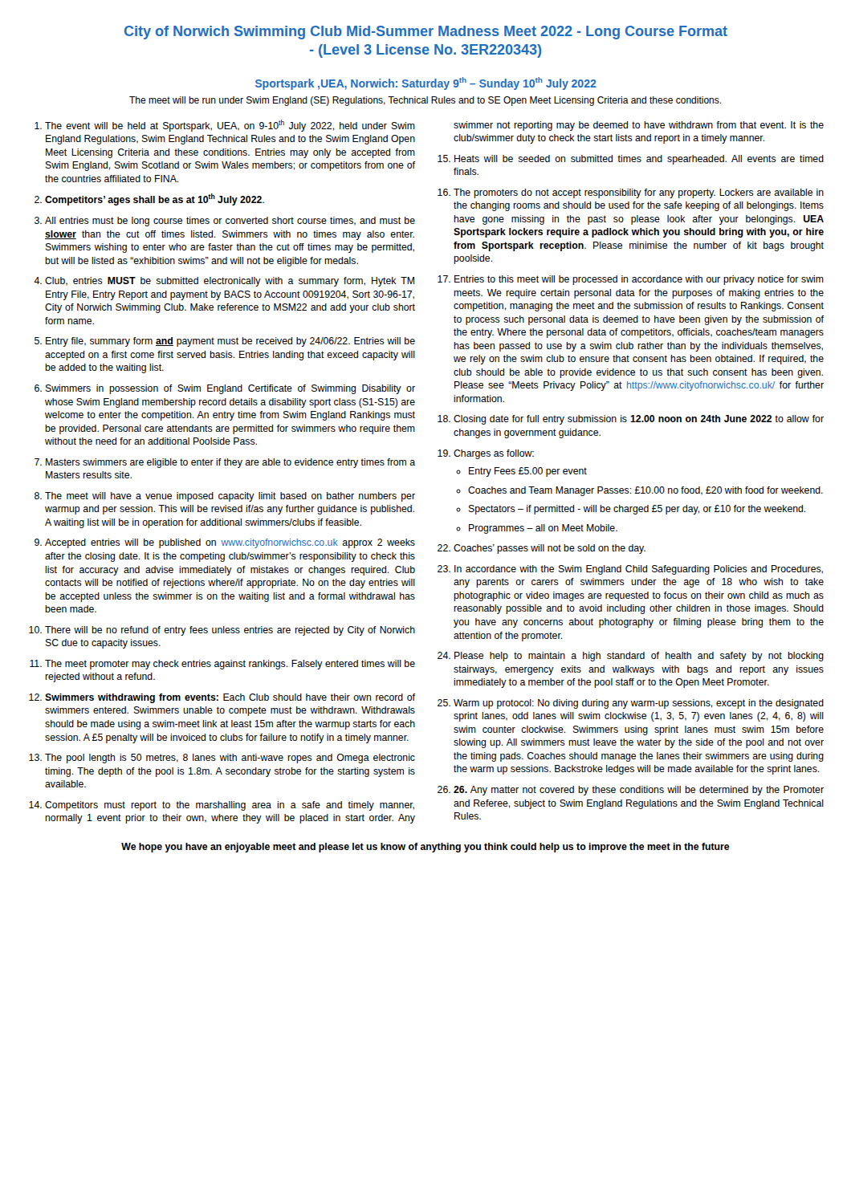City of Norwich Swimming Club Mid-Summer Madness Meet 2022 - Long Course Format
- (Level 3 License No. 3ER220343)
Sportspark ,UEA, Norwich: Saturday 9th – Sunday 10th July 2022
The meet will be run under Swim England (SE) Regulations, Technical Rules and to SE Open Meet Licensing Criteria and these conditions.
The event will be held at Sportspark, UEA, on 9-10th July 2022, held under Swim England Regulations, Swim England Technical Rules and to the Swim England Open Meet Licensing Criteria and these conditions. Entries may only be accepted from Swim England, Swim Scotland or Swim Wales members; or competitors from one of the countries affiliated to FINA.
Competitors’ ages shall be as at 10th July 2022.
All entries must be long course times or converted short course times, and must be slower than the cut off times listed. Swimmers with no times may also enter. Swimmers wishing to enter who are faster than the cut off times may be permitted, but will be listed as “exhibition swims” and will not be eligible for medals.
Club, entries MUST be submitted electronically with a summary form, Hytek TM Entry File, Entry Report and payment by BACS to Account 00919204, Sort 30-96-17, City of Norwich Swimming Club. Make reference to MSM22 and add your club short form name.
Entry file, summary form and payment must be received by 24/06/22. Entries will be accepted on a first come first served basis. Entries landing that exceed capacity will be added to the waiting list.
Swimmers in possession of Swim England Certificate of Swimming Disability or whose Swim England membership record details a disability sport class (S1-S15) are welcome to enter the competition. An entry time from Swim England Rankings must be provided. Personal care attendants are permitted for swimmers who require them without the need for an additional Poolside Pass.
Masters swimmers are eligible to enter if they are able to evidence entry times from a Masters results site.
The meet will have a venue imposed capacity limit based on bather numbers per warmup and per session. This will be revised if/as any further guidance is published. A waiting list will be in operation for additional swimmers/clubs if feasible.
Accepted entries will be published on www.cityofnorwichsc.co.uk approx 2 weeks after the closing date. It is the competing club/swimmer’s responsibility to check this list for accuracy and advise immediately of mistakes or changes required. Club contacts will be notified of rejections where/if appropriate. No on the day entries will be accepted unless the swimmer is on the waiting list and a formal withdrawal has been made.
There will be no refund of entry fees unless entries are rejected by City of Norwich SC due to capacity issues.
The meet promoter may check entries against rankings. Falsely entered times will be rejected without a refund.
Swimmers withdrawing from events: Each Club should have their own record of swimmers entered. Swimmers unable to compete must be withdrawn. Withdrawals should be made using a swim-meet link at least 15m after the warmup starts for each session. A £5 penalty will be invoiced to clubs for failure to notify in a timely manner.
The pool length is 50 metres, 8 lanes with anti-wave ropes and Omega electronic timing. The depth of the pool is 1.8m. A secondary strobe for the starting system is available.
Competitors must report to the marshalling area in a safe and timely manner, normally 1 event prior to their own, where they will be placed in start order. Any swimmer not reporting may be deemed to have withdrawn from that event. It is the club/swimmer duty to check the start lists and report in a timely manner.
Heats will be seeded on submitted times and spearheaded. All events are timed finals.
The promoters do not accept responsibility for any property. Lockers are available in the changing rooms and should be used for the safe keeping of all belongings. Items have gone missing in the past so please look after your belongings. UEA Sportspark lockers require a padlock which you should bring with you, or hire from Sportspark reception. Please minimise the number of kit bags brought poolside.
Entries to this meet will be processed in accordance with our privacy notice for swim meets. We require certain personal data for the purposes of making entries to the competition, managing the meet and the submission of results to Rankings. Consent to process such personal data is deemed to have been given by the submission of the entry. Where the personal data of competitors, officials, coaches/team managers has been passed to use by a swim club rather than by the individuals themselves, we rely on the swim club to ensure that consent has been obtained. If required, the club should be able to provide evidence to us that such consent has been given. Please see “Meets Privacy Policy” at https://www.cityofnorwichsc.co.uk/ for further information.
Closing date for full entry submission is 12.00 noon on 24th June 2022 to allow for changes in government guidance.
Charges as follow:
Entry Fees £5.00 per event
Coaches and Team Manager Passes: £10.00 no food, £20 with food for weekend.
Spectators – if permitted - will be charged £5 per day, or £10 for the weekend.
Programmes – all on Meet Mobile.
Coaches’ passes will not be sold on the day.
In accordance with the Swim England Child Safeguarding Policies and Procedures, any parents or carers of swimmers under the age of 18 who wish to take photographic or video images are requested to focus on their own child as much as reasonably possible and to avoid including other children in those images. Should you have any concerns about photography or filming please bring them to the attention of the promoter.
Please help to maintain a high standard of health and safety by not blocking stairways, emergency exits and walkways with bags and report any issues immediately to a member of the pool staff or to the Open Meet Promoter.
Warm up protocol: No diving during any warm-up sessions, except in the designated sprint lanes, odd lanes will swim clockwise (1, 3, 5, 7) even lanes (2, 4, 6, 8) will swim counter clockwise. Swimmers using sprint lanes must swim 15m before slowing up. All swimmers must leave the water by the side of the pool and not over the timing pads. Coaches should manage the lanes their swimmers are using during the warm up sessions. Backstroke ledges will be made available for the sprint lanes.
26. Any matter not covered by these conditions will be determined by the Promoter and Referee, subject to Swim England Regulations and the Swim England Technical Rules.
We hope you have an enjoyable meet and please let us know of anything you think could help us to improve the meet in the future